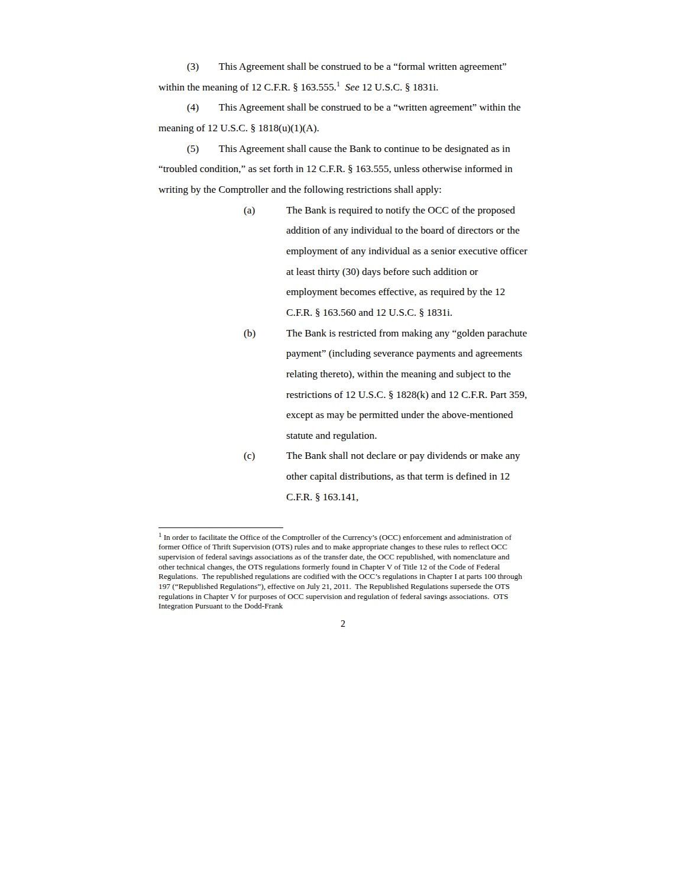(3) This Agreement shall be construed to be a “formal written agreement” within the meaning of 12 C.F.R. § 163.555.1 See 12 U.S.C. § 1831i.
(4) This Agreement shall be construed to be a “written agreement” within the meaning of 12 U.S.C. § 1818(u)(1)(A).
(5) This Agreement shall cause the Bank to continue to be designated as in “troubled condition,” as set forth in 12 C.F.R. § 163.555, unless otherwise informed in writing by the Comptroller and the following restrictions shall apply:
(a) The Bank is required to notify the OCC of the proposed addition of any individual to the board of directors or the employment of any individual as a senior executive officer at least thirty (30) days before such addition or employment becomes effective, as required by the 12 C.F.R. § 163.560 and 12 U.S.C. § 1831i.
(b) The Bank is restricted from making any “golden parachute payment” (including severance payments and agreements relating thereto), within the meaning and subject to the restrictions of 12 U.S.C. § 1828(k) and 12 C.F.R. Part 359, except as may be permitted under the above-mentioned statute and regulation.
(c) The Bank shall not declare or pay dividends or make any other capital distributions, as that term is defined in 12 C.F.R. § 163.141,
1 In order to facilitate the Office of the Comptroller of the Currency’s (OCC) enforcement and administration of former Office of Thrift Supervision (OTS) rules and to make appropriate changes to these rules to reflect OCC supervision of federal savings associations as of the transfer date, the OCC republished, with nomenclature and other technical changes, the OTS regulations formerly found in Chapter V of Title 12 of the Code of Federal Regulations. The republished regulations are codified with the OCC’s regulations in Chapter I at parts 100 through 197 (“Republished Regulations”), effective on July 21, 2011. The Republished Regulations supersede the OTS regulations in Chapter V for purposes of OCC supervision and regulation of federal savings associations. OTS Integration Pursuant to the Dodd-Frank
2